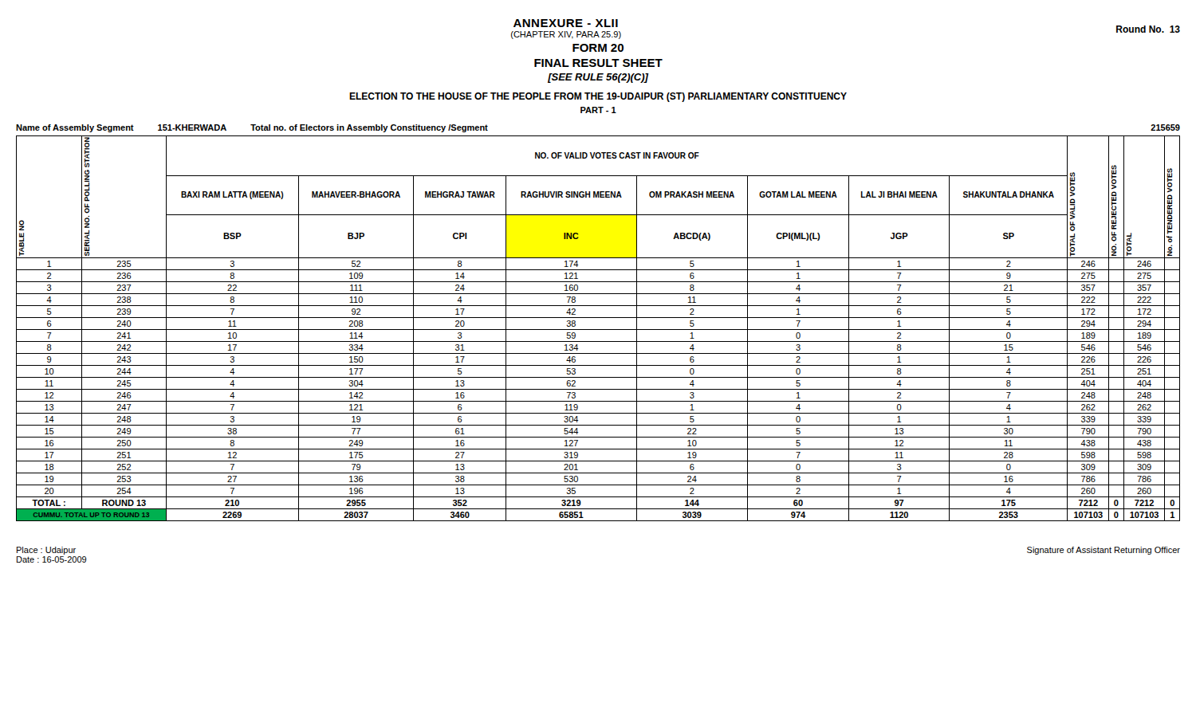Round No. 13
ANNEXURE - XLII
(CHAPTER XIV, PARA 25.9)
FORM 20
FINAL RESULT SHEET
[SEE RULE 56(2)(C)]
ELECTION TO THE HOUSE OF THE PEOPLE FROM THE 19-UDAIPUR (ST) PARLIAMENTARY CONSTITUENCY
PART - 1
Name of Assembly Segment
151-KHERWADA
Total no. of Electors in Assembly Constituency /Segment
215659
| TABLE NO | SERIAL NO. OF POLLING STATION | NO. OF VALID VOTES CAST IN FAVOUR OF | TOTAL OF VALID VOTES | NO. OF REJECTED VOTES | TOTAL | No. of TENDERED VOTES |
| --- | --- | --- | --- | --- | --- | --- |
| BAXI RAM LATTA (MEENA) | MAHAVEER-BHAGORA | MEHGRAJ TAWAR | RAGHUVIR SINGH MEENA | OM PRAKASH MEENA | GOTAM LAL MEENA | LAL JI BHAI MEENA | SHAKUNTALA DHANKA |
| BSP | BJP | CPI | INC | ABCD(A) | CPI(ML)(L) | JGP | SP |
| 1 | 235 | 3 | 52 | 8 | 174 | 5 | 1 | 1 | 2 | 246 | | 246 | |
| 2 | 236 | 8 | 109 | 14 | 121 | 6 | 1 | 7 | 9 | 275 | | 275 | |
| 3 | 237 | 22 | 111 | 24 | 160 | 8 | 4 | 7 | 21 | 357 | | 357 | |
| 4 | 238 | 8 | 110 | 4 | 78 | 11 | 4 | 2 | 5 | 222 | | 222 | |
| 5 | 239 | 7 | 92 | 17 | 42 | 2 | 1 | 6 | 5 | 172 | | 172 | |
| 6 | 240 | 11 | 208 | 20 | 38 | 5 | 7 | 1 | 4 | 294 | | 294 | |
| 7 | 241 | 10 | 114 | 3 | 59 | 1 | 0 | 2 | 0 | 189 | | 189 | |
| 8 | 242 | 17 | 334 | 31 | 134 | 4 | 3 | 8 | 15 | 546 | | 546 | |
| 9 | 243 | 3 | 150 | 17 | 46 | 6 | 2 | 1 | 1 | 226 | | 226 | |
| 10 | 244 | 4 | 177 | 5 | 53 | 0 | 0 | 8 | 4 | 251 | | 251 | |
| 11 | 245 | 4 | 304 | 13 | 62 | 4 | 5 | 4 | 8 | 404 | | 404 | |
| 12 | 246 | 4 | 142 | 16 | 73 | 3 | 1 | 2 | 7 | 248 | | 248 | |
| 13 | 247 | 7 | 121 | 6 | 119 | 1 | 4 | 0 | 4 | 262 | | 262 | |
| 14 | 248 | 3 | 19 | 6 | 304 | 5 | 0 | 1 | 1 | 339 | | 339 | |
| 15 | 249 | 38 | 77 | 61 | 544 | 22 | 5 | 13 | 30 | 790 | | 790 | |
| 16 | 250 | 8 | 249 | 16 | 127 | 10 | 5 | 12 | 11 | 438 | | 438 | |
| 17 | 251 | 12 | 175 | 27 | 319 | 19 | 7 | 11 | 28 | 598 | | 598 | |
| 18 | 252 | 7 | 79 | 13 | 201 | 6 | 0 | 3 | 0 | 309 | | 309 | |
| 19 | 253 | 27 | 136 | 38 | 530 | 24 | 8 | 7 | 16 | 786 | | 786 | |
| 20 | 254 | 7 | 196 | 13 | 35 | 2 | 2 | 1 | 4 | 260 | | 260 | |
| TOTAL : | ROUND 13 | 210 | 2955 | 352 | 3219 | 144 | 60 | 97 | 175 | 7212 | 0 | 7212 | 0 |
| CUMMU. TOTAL UP TO ROUND 13 | 2269 | 28037 | 3460 | 65851 | 3039 | 974 | 1120 | 2353 | 107103 | 0 | 107103 | 1 |
Place : Udaipur
Date : 16-05-2009
Signature of Assistant Returning Officer